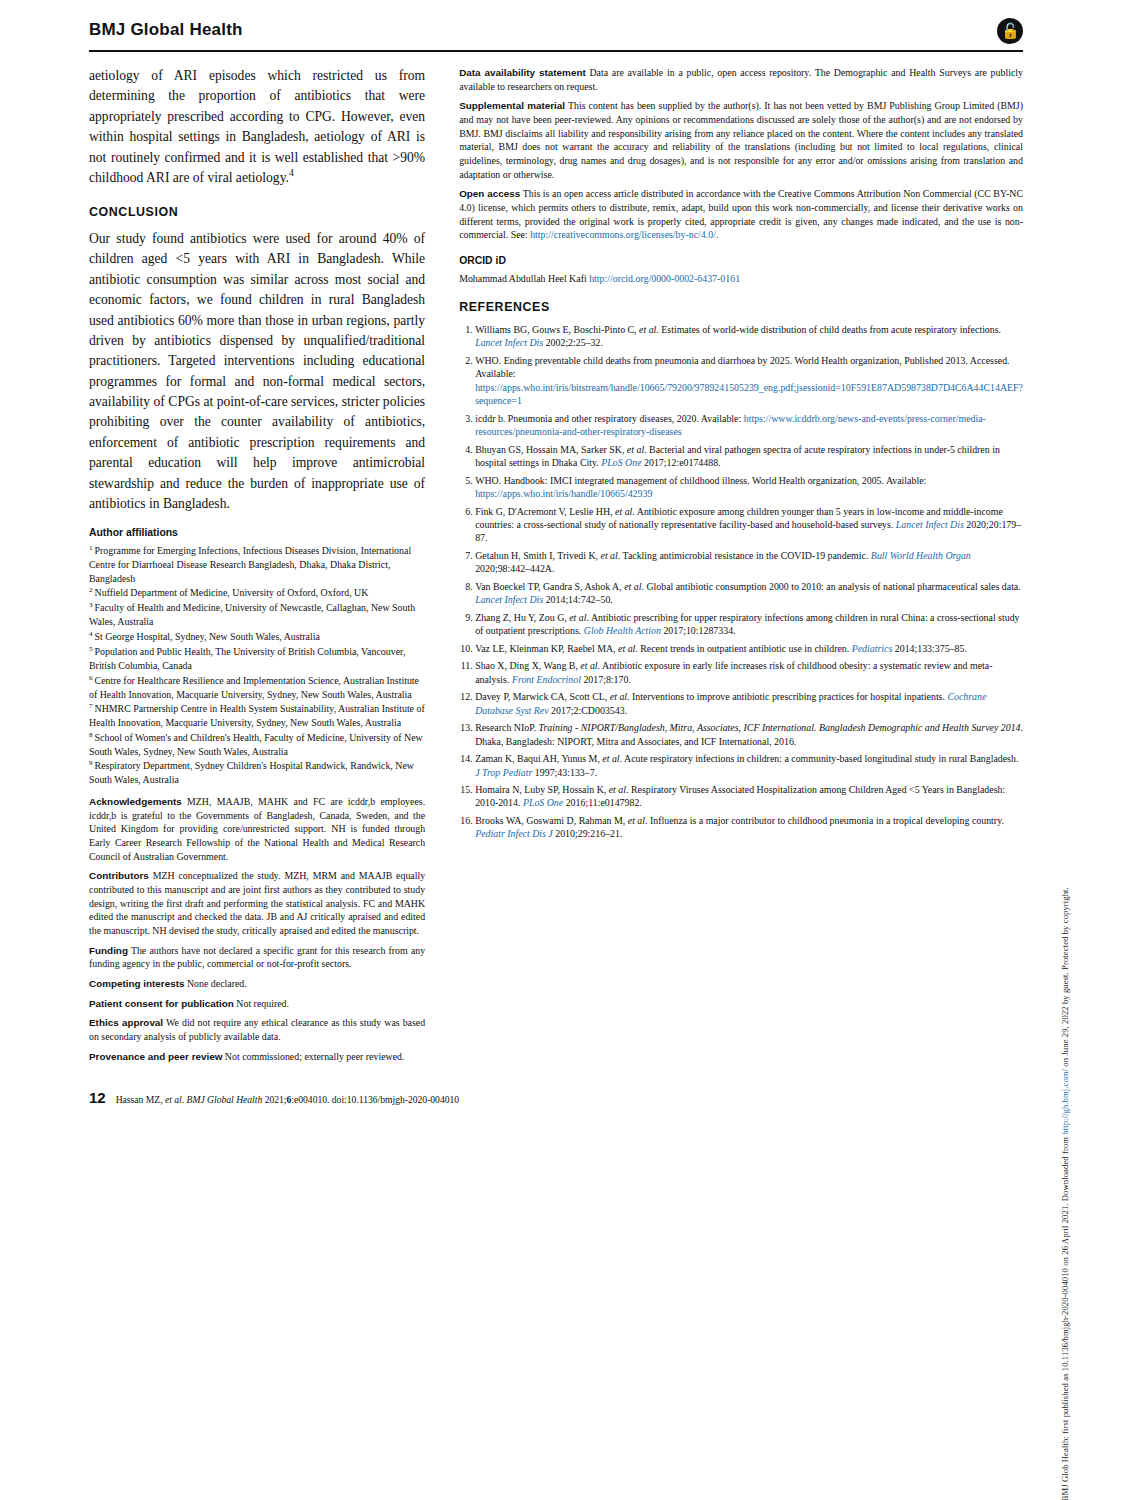BMJ Glob Health: first published as 10.1136/bmjgh-2020-004010 on 26 April 2021. Downloaded from http://gh.bmj.com/ on June 29, 2022 by guest. Protected by copyright.
BMJ Global Health
🔓
aetiology of ARI episodes which restricted us from determining the proportion of antibiotics that were appropriately prescribed according to CPG. However, even within hospital settings in Bangladesh, aetiology of ARI is not routinely confirmed and it is well established that >90% childhood ARI are of viral aetiology.4
Conclusion
Our study found antibiotics were used for around 40% of children aged <5 years with ARI in Bangladesh. While antibiotic consumption was similar across most social and economic factors, we found children in rural Bangladesh used antibiotics 60% more than those in urban regions, partly driven by antibiotics dispensed by unqualified/traditional practitioners. Targeted interventions including educational programmes for formal and non-formal medical sectors, availability of CPGs at point-of-care services, stricter policies prohibiting over the counter availability of antibiotics, enforcement of antibiotic prescription requirements and parental education will help improve antimicrobial stewardship and reduce the burden of inappropriate use of antibiotics in Bangladesh.
Author affiliations
Programme for Emerging Infections, Infectious Diseases Division, International Centre for Diarrhoeal Disease Research Bangladesh, Dhaka, Dhaka District, Bangladesh
Nuffield Department of Medicine, University of Oxford, Oxford, UK
Faculty of Health and Medicine, University of Newcastle, Callaghan, New South Wales, Australia
St George Hospital, Sydney, New South Wales, Australia
Population and Public Health, The University of British Columbia, Vancouver, British Columbia, Canada
Centre for Healthcare Resilience and Implementation Science, Australian Institute of Health Innovation, Macquarie University, Sydney, New South Wales, Australia
NHMRC Partnership Centre in Health System Sustainability, Australian Institute of Health Innovation, Macquarie University, Sydney, New South Wales, Australia
School of Women's and Children's Health, Faculty of Medicine, University of New South Wales, Sydney, New South Wales, Australia
Respiratory Department, Sydney Children's Hospital Randwick, Randwick, New South Wales, Australia
Acknowledgements MZH, MAAJB, MAHK and FC are icddr,b employees. icddr,b is grateful to the Governments of Bangladesh, Canada, Sweden, and the United Kingdom for providing core/unrestricted support. NH is funded through Early Career Research Fellowship of the National Health and Medical Research Council of Australian Government.
Contributors MZH conceptualized the study. MZH, MRM and MAAJB equally contributed to this manuscript and are joint first authors as they contributed to study design, writing the first draft and performing the statistical analysis. FC and MAHK edited the manuscript and checked the data. JB and AJ critically apraised and edited the manuscript. NH devised the study, critically apraised and edited the manuscript.
Funding The authors have not declared a specific grant for this research from any funding agency in the public, commercial or not-for-profit sectors.
Competing interests None declared.
Patient consent for publication Not required.
Ethics approval We did not require any ethical clearance as this study was based on secondary analysis of publicly available data.
Provenance and peer review Not commissioned; externally peer reviewed.
Data availability statement Data are available in a public, open access repository. The Demographic and Health Surveys are publicly available to researchers on request.
Supplemental material This content has been supplied by the author(s). It has not been vetted by BMJ Publishing Group Limited (BMJ) and may not have been peer-reviewed. Any opinions or recommendations discussed are solely those of the author(s) and are not endorsed by BMJ. BMJ disclaims all liability and responsibility arising from any reliance placed on the content. Where the content includes any translated material, BMJ does not warrant the accuracy and reliability of the translations (including but not limited to local regulations, clinical guidelines, terminology, drug names and drug dosages), and is not responsible for any error and/or omissions arising from translation and adaptation or otherwise.
Open access This is an open access article distributed in accordance with the Creative Commons Attribution Non Commercial (CC BY-NC 4.0) license, which permits others to distribute, remix, adapt, build upon this work non-commercially, and license their derivative works on different terms, provided the original work is properly cited, appropriate credit is given, any changes made indicated, and the use is non-commercial. See: http://creativecommons.org/licenses/by-nc/4.0/.
ORCID iD
Mohammad Abdullah Heel Kafi http://orcid.org/0000-0002-6437-0161
References
Williams BG, Gouws E, Boschi-Pinto C, et al. Estimates of world-wide distribution of child deaths from acute respiratory infections. Lancet Infect Dis 2002;2:25–32.
WHO. Ending preventable child deaths from pneumonia and diarrhoea by 2025. World Health organization, Published 2013. Accessed. Available: https://apps.who.int/iris/bitstream/handle/10665/79200/9789241505239_eng.pdf;jsessionid=10F591E87AD598738D7D4C6A44C14AEF?sequence=1
icddr b. Pneumonia and other respiratory diseases, 2020. Available: https://www.icddrb.org/news-and-events/press-corner/media-resources/pneumonia-and-other-respiratory-diseases
Bhuyan GS, Hossain MA, Sarker SK, et al. Bacterial and viral pathogen spectra of acute respiratory infections in under-5 children in hospital settings in Dhaka City. PLoS One 2017;12:e0174488.
WHO. Handbook: IMCI integrated management of childhood illness. World Health organization, 2005. Available: https://apps.who.int/iris/handle/10665/42939
Fink G, D'Acremont V, Leslie HH, et al. Antibiotic exposure among children younger than 5 years in low-income and middle-income countries: a cross-sectional study of nationally representative facility-based and household-based surveys. Lancet Infect Dis 2020;20:179–87.
Getahun H, Smith I, Trivedi K, et al. Tackling antimicrobial resistance in the COVID-19 pandemic. Bull World Health Organ 2020;98:442–442A.
Van Boeckel TP, Gandra S, Ashok A, et al. Global antibiotic consumption 2000 to 2010: an analysis of national pharmaceutical sales data. Lancet Infect Dis 2014;14:742–50.
Zhang Z, Hu Y, Zou G, et al. Antibiotic prescribing for upper respiratory infections among children in rural China: a cross-sectional study of outpatient prescriptions. Glob Health Action 2017;10:1287334.
Vaz LE, Kleinman KP, Raebel MA, et al. Recent trends in outpatient antibiotic use in children. Pediatrics 2014;133:375–85.
Shao X, Ding X, Wang B, et al. Antibiotic exposure in early life increases risk of childhood obesity: a systematic review and meta-analysis. Front Endocrinol 2017;8:170.
Davey P, Marwick CA, Scott CL, et al. Interventions to improve antibiotic prescribing practices for hospital inpatients. Cochrane Database Syst Rev 2017;2:CD003543.
Research NIoP. Training - NIPORT/Bangladesh, Mitra, Associates, ICF International. Bangladesh Demographic and Health Survey 2014. Dhaka, Bangladesh: NIPORT, Mitra and Associates, and ICF International, 2016.
Zaman K, Baqui AH, Yunus M, et al. Acute respiratory infections in children: a community-based longitudinal study in rural Bangladesh. J Trop Pediatr 1997;43:133–7.
Homaira N, Luby SP, Hossain K, et al. Respiratory Viruses Associated Hospitalization among Children Aged <5 Years in Bangladesh: 2010-2014. PLoS One 2016;11:e0147982.
Brooks WA, Goswami D, Rahman M, et al. Influenza is a major contributor to childhood pneumonia in a tropical developing country. Pediatr Infect Dis J 2010;29:216–21.
12
Hassan MZ, et al. BMJ Global Health 2021;6:e004010. doi:10.1136/bmjgh-2020-004010